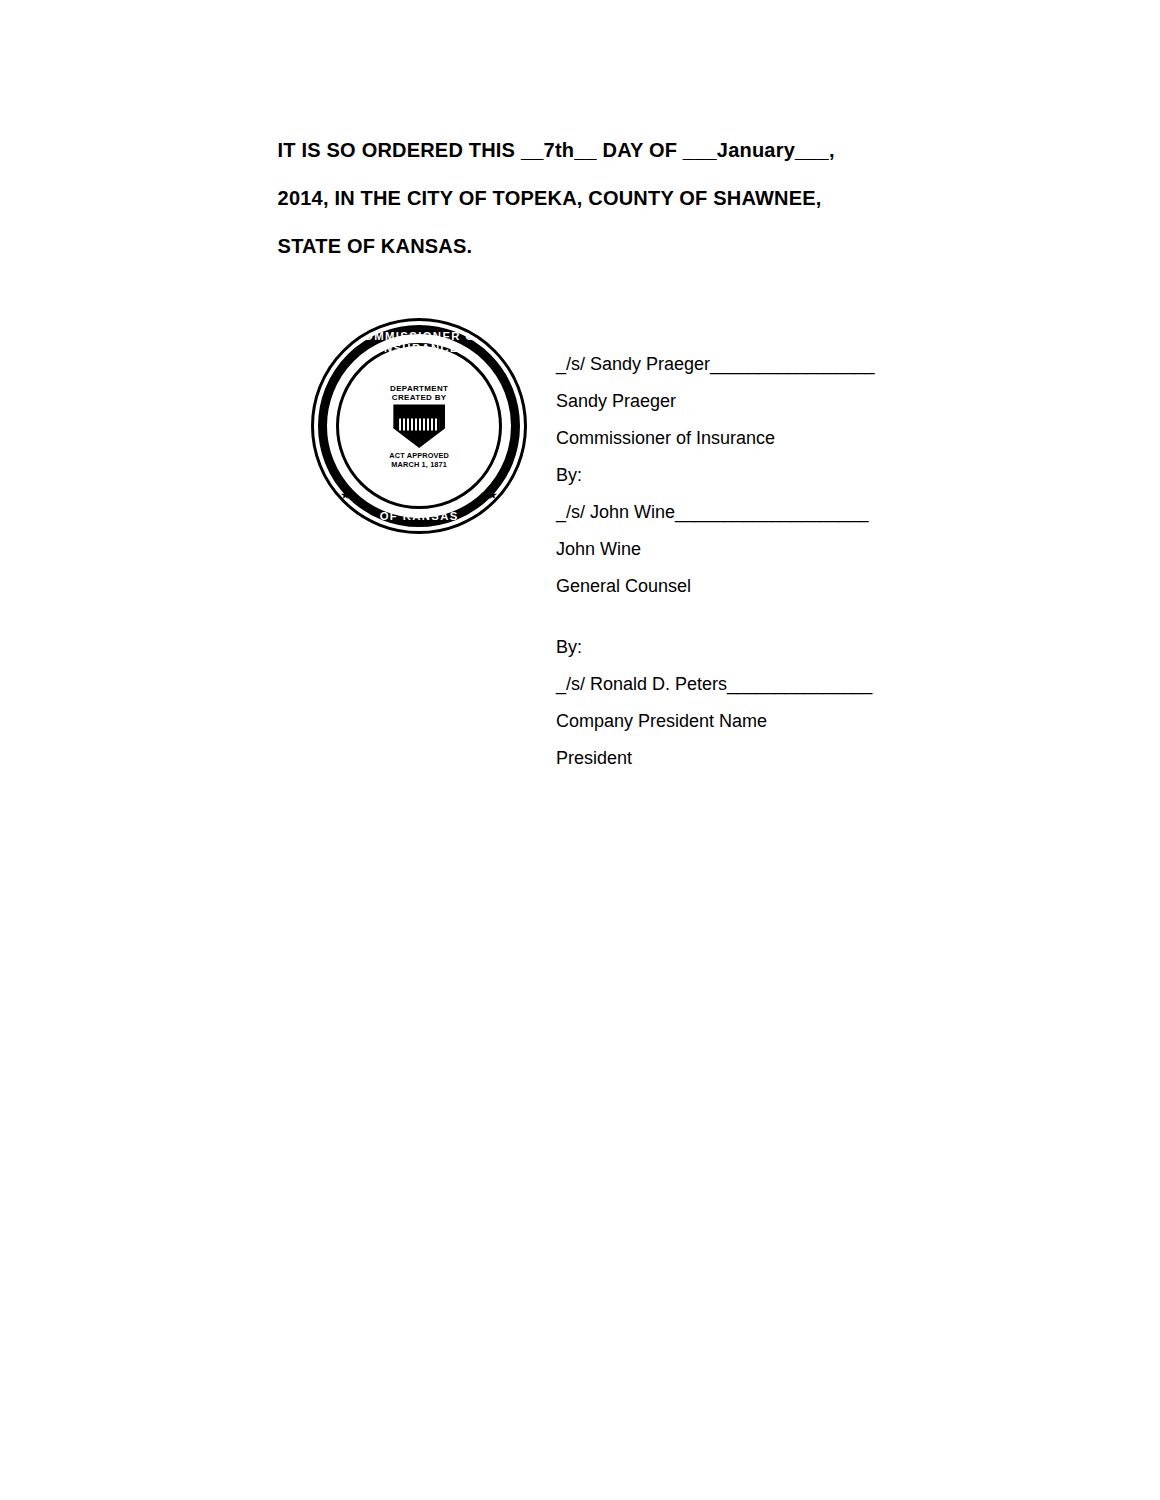IT IS SO ORDERED THIS __7th__ DAY OF ___January___, 2014, IN THE CITY OF TOPEKA, COUNTY OF SHAWNEE, STATE OF KANSAS.
COMMISSIONER OF INSURANCE
DEPARTMENT
CREATED BY
ACT APPROVED
MARCH 1, 1871
★★
OF KANSAS
_/s/ Sandy Praeger_________________
Sandy Praeger
Commissioner of Insurance
By:
_/s/ John Wine____________________
John Wine
General Counsel
By:
_/s/ Ronald D. Peters_______________
Company President Name
President